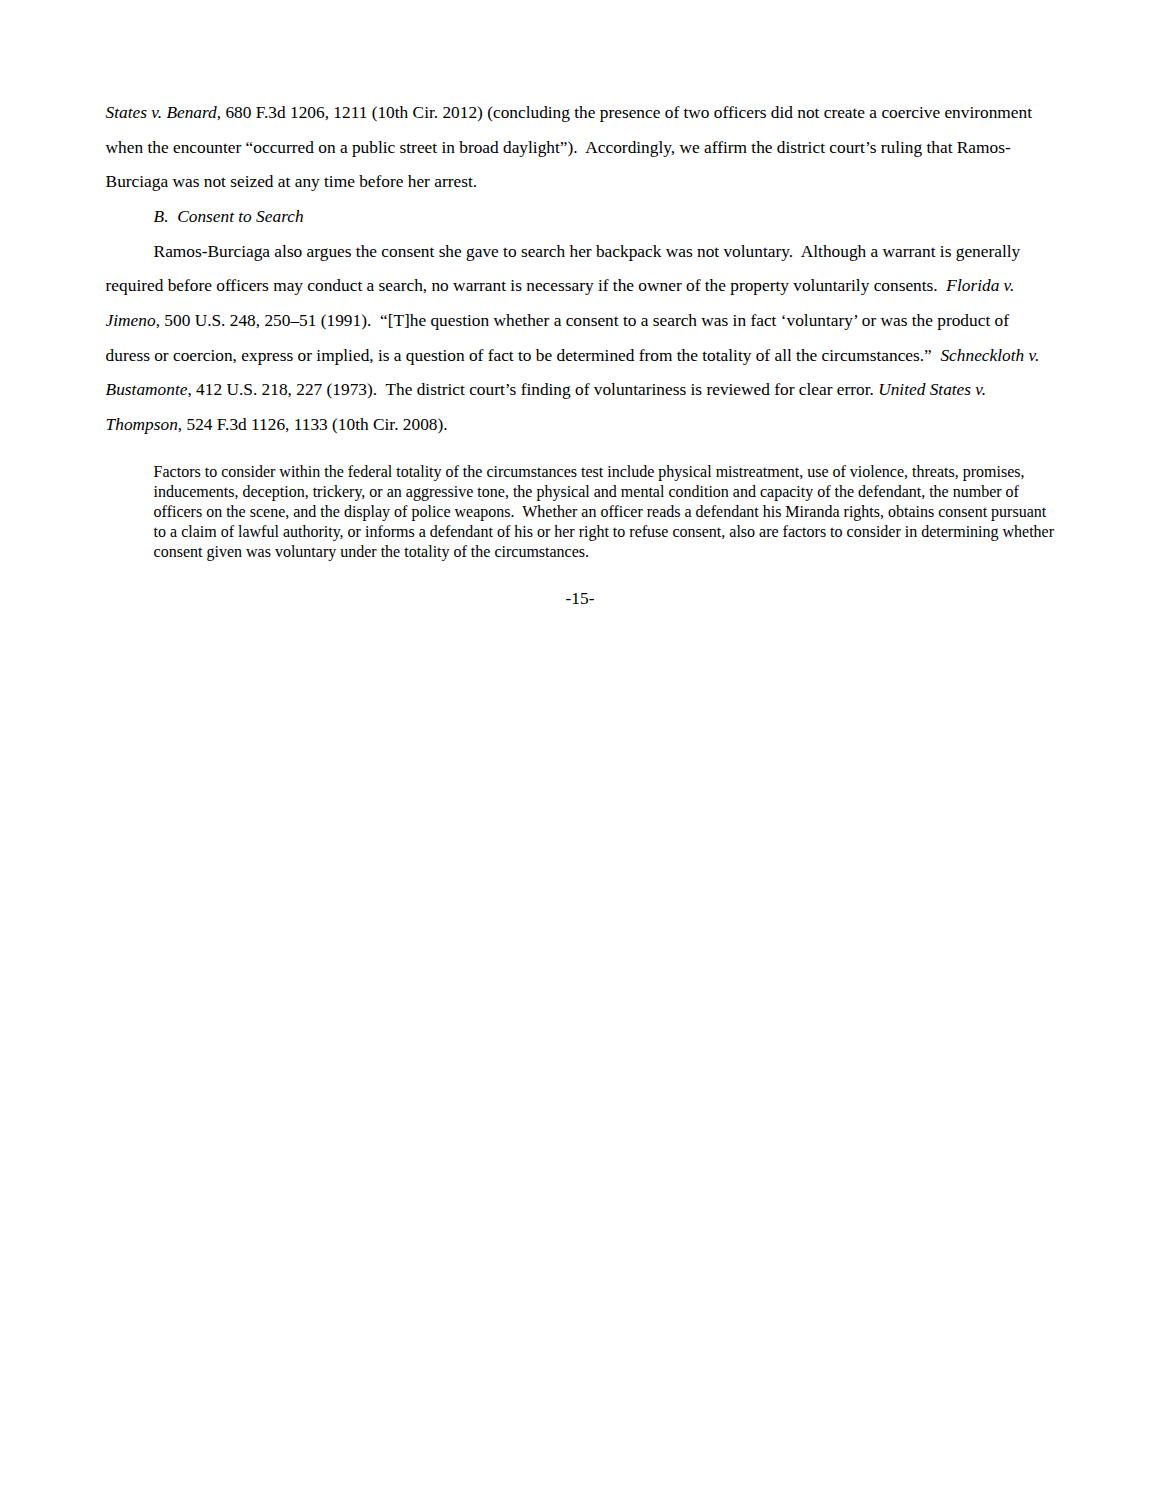States v. Benard, 680 F.3d 1206, 1211 (10th Cir. 2012) (concluding the presence of two officers did not create a coercive environment when the encounter “occurred on a public street in broad daylight”). Accordingly, we affirm the district court’s ruling that Ramos-Burciaga was not seized at any time before her arrest.
B. Consent to Search
Ramos-Burciaga also argues the consent she gave to search her backpack was not voluntary. Although a warrant is generally required before officers may conduct a search, no warrant is necessary if the owner of the property voluntarily consents. Florida v. Jimeno, 500 U.S. 248, 250–51 (1991). “[T]he question whether a consent to a search was in fact ‘voluntary’ or was the product of duress or coercion, express or implied, is a question of fact to be determined from the totality of all the circumstances.” Schneckloth v. Bustamonte, 412 U.S. 218, 227 (1973). The district court’s finding of voluntariness is reviewed for clear error. United States v. Thompson, 524 F.3d 1126, 1133 (10th Cir. 2008).
Factors to consider within the federal totality of the circumstances test include physical mistreatment, use of violence, threats, promises, inducements, deception, trickery, or an aggressive tone, the physical and mental condition and capacity of the defendant, the number of officers on the scene, and the display of police weapons. Whether an officer reads a defendant his Miranda rights, obtains consent pursuant to a claim of lawful authority, or informs a defendant of his or her right to refuse consent, also are factors to consider in determining whether consent given was voluntary under the totality of the circumstances.
-15-